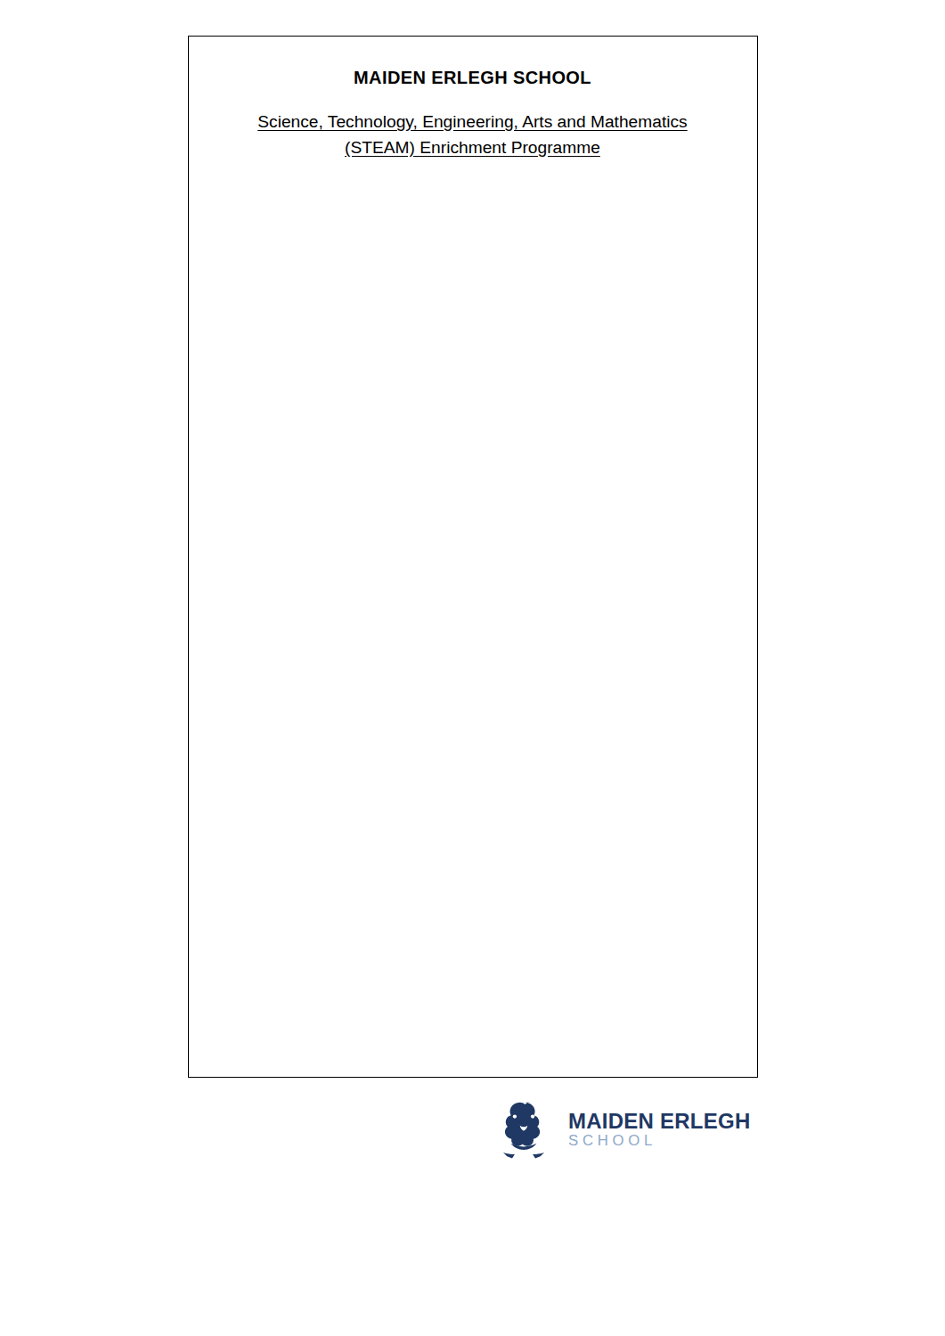MAIDEN ERLEGH SCHOOL
Science, Technology, Engineering, Arts and Mathematics (STEAM) Enrichment Programme
MAIDEN ERLEGH SCHOOL